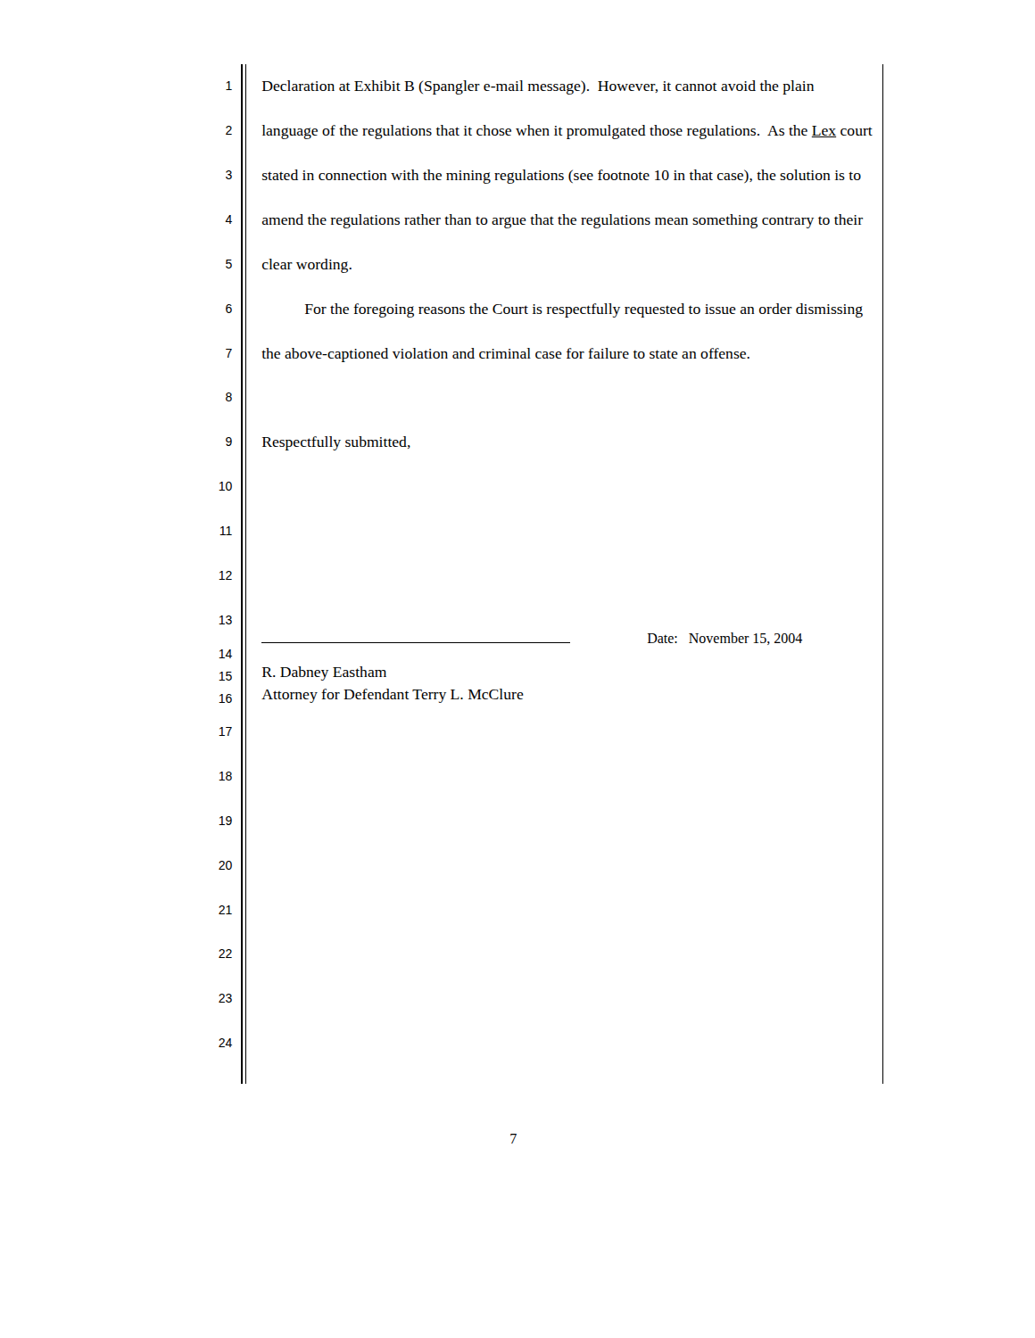1
2
3
4
5
6
7
8
9
10
11
12
13
14
15
16
17
18
19
20
21
22
23
24
Declaration at Exhibit B (Spangler e-mail message). However, it cannot avoid the plain
language of the regulations that it chose when it promulgated those regulations. As the Lex court
stated in connection with the mining regulations (see footnote 10 in that case), the solution is to
amend the regulations rather than to argue that the regulations mean something contrary to their
clear wording.
For the foregoing reasons the Court is respectfully requested to issue an order dismissing
the above-captioned violation and criminal case for failure to state an offense.
Respectfully submitted,
Date: November 15, 2004
R. Dabney Eastham
Attorney for Defendant Terry L. McClure
7